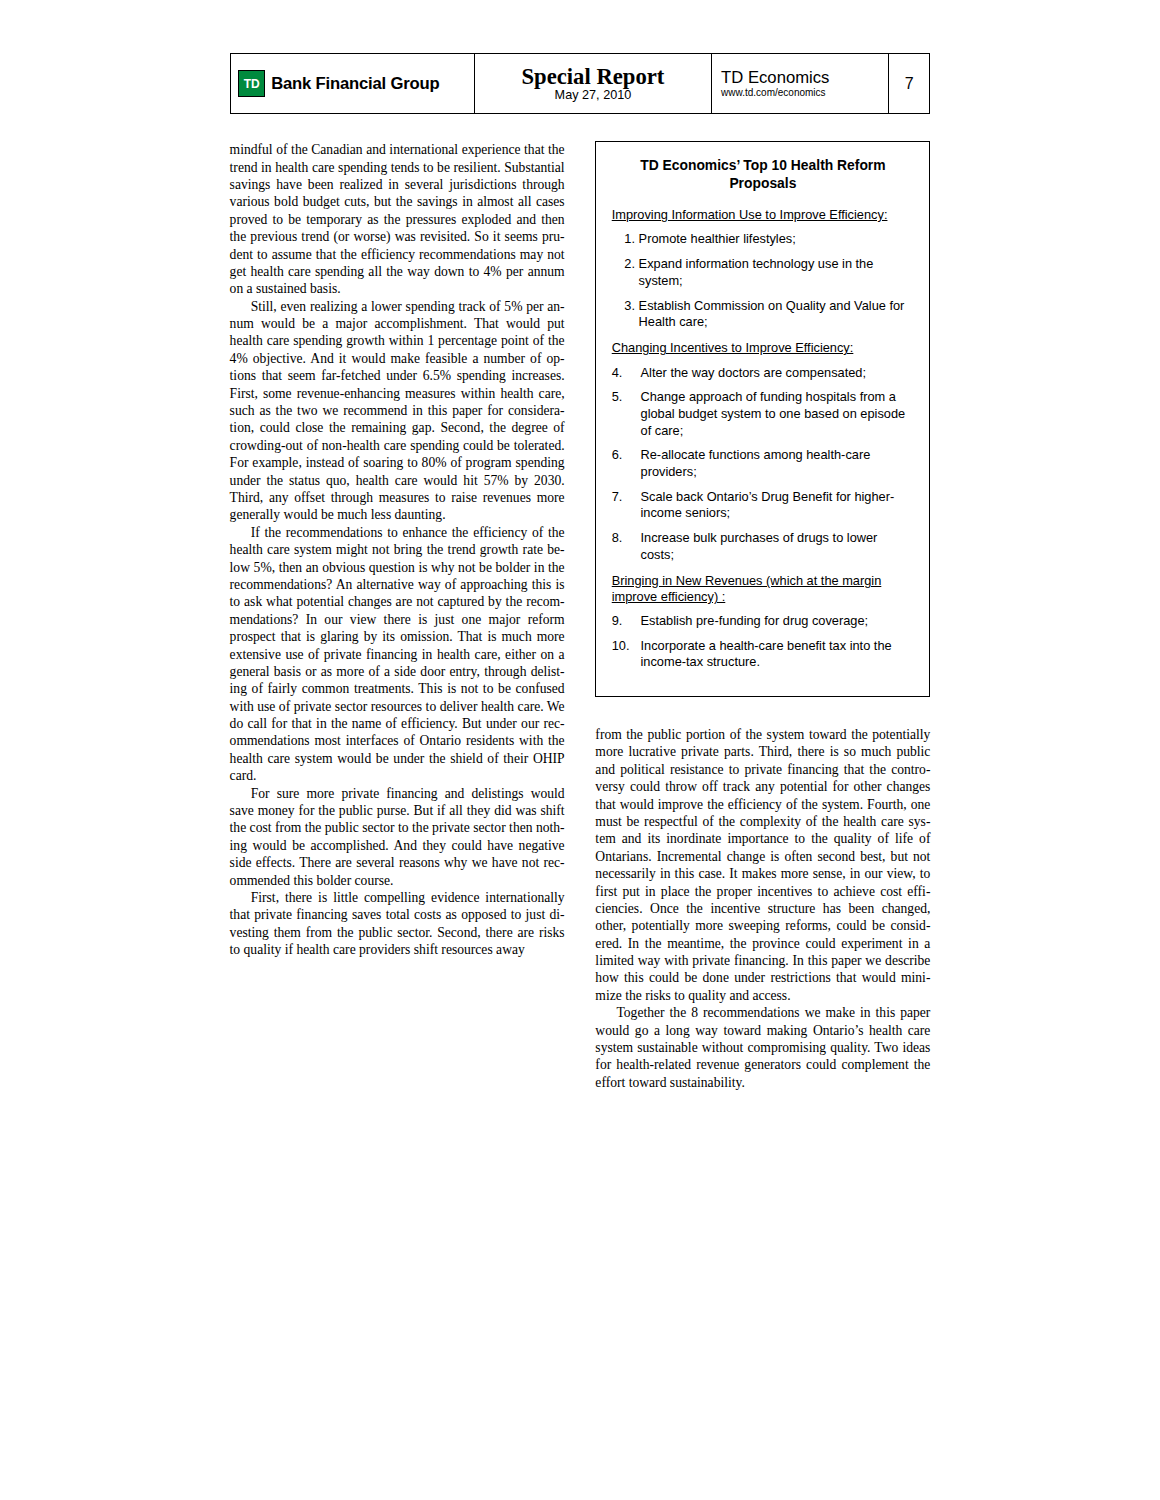TD Bank Financial Group
Special Report May 27, 2010
TD Economics www.td.com/economics
7
mindful of the Canadian and international experience that the trend in health care spending tends to be resilient. Substantial savings have been realized in several jurisdictions through various bold budget cuts, but the savings in almost all cases proved to be temporary as the pressures exploded and then the previous trend (or worse) was revisited. So it seems prudent to assume that the efficiency recommendations may not get health care spending all the way down to 4% per annum on a sustained basis.
Still, even realizing a lower spending track of 5% per annum would be a major accomplishment. That would put health care spending growth within 1 percentage point of the 4% objective. And it would make feasible a number of options that seem far-fetched under 6.5% spending increases. First, some revenue-enhancing measures within health care, such as the two we recommend in this paper for consideration, could close the remaining gap. Second, the degree of crowding-out of non-health care spending could be tolerated. For example, instead of soaring to 80% of program spending under the status quo, health care would hit 57% by 2030. Third, any offset through measures to raise revenues more generally would be much less daunting.
If the recommendations to enhance the efficiency of the health care system might not bring the trend growth rate below 5%, then an obvious question is why not be bolder in the recommendations? An alternative way of approaching this is to ask what potential changes are not captured by the recommendations? In our view there is just one major reform prospect that is glaring by its omission. That is much more extensive use of private financing in health care, either on a general basis or as more of a side door entry, through delisting of fairly common treatments. This is not to be confused with use of private sector resources to deliver health care. We do call for that in the name of efficiency. But under our recommendations most interfaces of Ontario residents with the health care system would be under the shield of their OHIP card.
For sure more private financing and delistings would save money for the public purse. But if all they did was shift the cost from the public sector to the private sector then nothing would be accomplished. And they could have negative side effects. There are several reasons why we have not recommended this bolder course.
First, there is little compelling evidence internationally that private financing saves total costs as opposed to just divesting them from the public sector. Second, there are risks to quality if health care providers shift resources away
TD Economics’ Top 10 Health Reform Proposals
Improving Information Use to Improve Efficiency:
Promote healthier lifestyles;
Expand information technology use in the system;
Establish Commission on Quality and Value for Health care;
Changing Incentives to Improve Efficiency:
4. Alter the way doctors are compensated;
5. Change approach of funding hospitals from a global budget system to one based on episode of care;
6. Re-allocate functions among health-care providers;
7. Scale back Ontario’s Drug Benefit for higher-income seniors;
8. Increase bulk purchases of drugs to lower costs;
Bringing in New Revenues (which at the margin improve efficiency) :
9. Establish pre-funding for drug coverage;
10. Incorporate a health-care benefit tax into the income-tax structure.
from the public portion of the system toward the potentially more lucrative private parts. Third, there is so much public and political resistance to private financing that the controversy could throw off track any potential for other changes that would improve the efficiency of the system. Fourth, one must be respectful of the complexity of the health care system and its inordinate importance to the quality of life of Ontarians. Incremental change is often second best, but not necessarily in this case. It makes more sense, in our view, to first put in place the proper incentives to achieve cost efficiencies. Once the incentive structure has been changed, other, potentially more sweeping reforms, could be considered. In the meantime, the province could experiment in a limited way with private financing. In this paper we describe how this could be done under restrictions that would minimize the risks to quality and access.
Together the 8 recommendations we make in this paper would go a long way toward making Ontario’s health care system sustainable without compromising quality. Two ideas for health-related revenue generators could complement the effort toward sustainability.